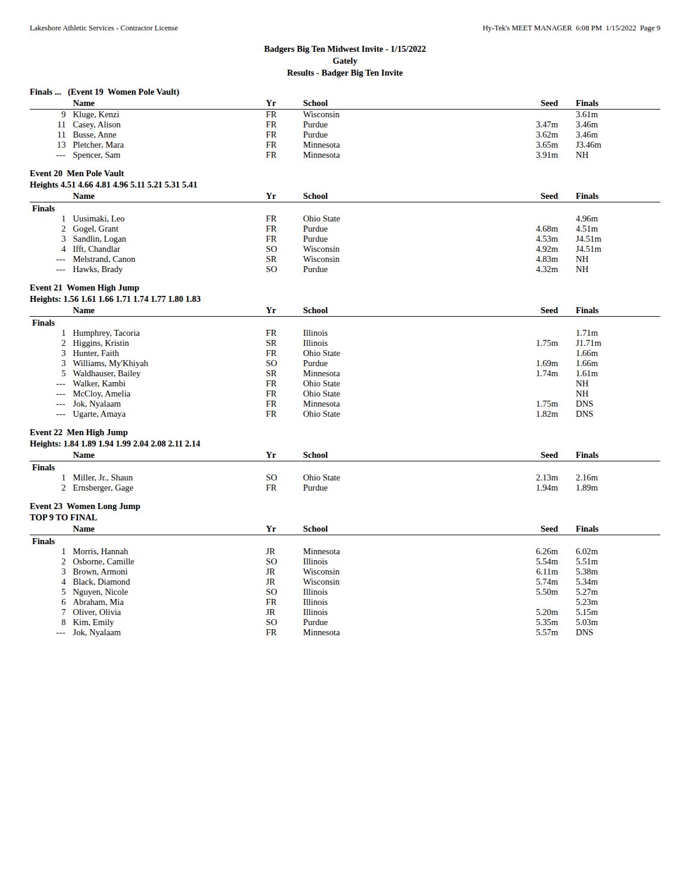Lakeshore Athletic Services - Contractor License
Hy-Tek's MEET MANAGER 6:08 PM 1/15/2022 Page 9
Badgers Big Ten Midwest Invite - 1/15/2022
Gately
Results - Badger Big Ten Invite
Finals ... (Event 19 Women Pole Vault)
| | Name | Yr | School | Seed | Finals |
| --- | --- | --- | --- | --- | --- |
| 9 | Kluge, Kenzi | FR | Wisconsin | | 3.61m |
| 11 | Casey, Alison | FR | Purdue | 3.47m | 3.46m |
| 11 | Busse, Anne | FR | Purdue | 3.62m | 3.46m |
| 13 | Pletcher, Mara | FR | Minnesota | 3.65m | J3.46m |
| --- | Spencer, Sam | FR | Minnesota | 3.91m | NH |
Event 20 Men Pole Vault
Heights 4.51 4.66 4.81 4.96 5.11 5.21 5.31 5.41
| | Name | Yr | School | Seed | Finals |
| --- | --- | --- | --- | --- | --- |
| Finals |
| 1 | Uusimaki, Leo | FR | Ohio State | | 4.96m |
| 2 | Gogel, Grant | FR | Purdue | 4.68m | 4.51m |
| 3 | Sandlin, Logan | FR | Purdue | 4.53m | J4.51m |
| 4 | Ifft, Chandlar | SO | Wisconsin | 4.92m | J4.51m |
| --- | Melstrand, Canon | SR | Wisconsin | 4.83m | NH |
| --- | Hawks, Brady | SO | Purdue | 4.32m | NH |
Event 21 Women High Jump
Heights: 1.56 1.61 1.66 1.71 1.74 1.77 1.80 1.83
| | Name | Yr | School | Seed | Finals |
| --- | --- | --- | --- | --- | --- |
| Finals |
| 1 | Humphrey, Tacoria | FR | Illinois | | 1.71m |
| 2 | Higgins, Kristin | SR | Illinois | 1.75m | J1.71m |
| 3 | Hunter, Faith | FR | Ohio State | | 1.66m |
| 3 | Williams, My'Khiyah | SO | Purdue | 1.69m | 1.66m |
| 5 | Waldhauser, Bailey | SR | Minnesota | 1.74m | 1.61m |
| --- | Walker, Kambi | FR | Ohio State | | NH |
| --- | McCloy, Amelia | FR | Ohio State | | NH |
| --- | Jok, Nyalaam | FR | Minnesota | 1.75m | DNS |
| --- | Ugarte, Amaya | FR | Ohio State | 1.82m | DNS |
Event 22 Men High Jump
Heights: 1.84 1.89 1.94 1.99 2.04 2.08 2.11 2.14
| | Name | Yr | School | Seed | Finals |
| --- | --- | --- | --- | --- | --- |
| Finals |
| 1 | Miller, Jr., Shaun | SO | Ohio State | 2.13m | 2.16m |
| 2 | Ernsberger, Gage | FR | Purdue | 1.94m | 1.89m |
Event 23 Women Long Jump
TOP 9 TO FINAL
| | Name | Yr | School | Seed | Finals |
| --- | --- | --- | --- | --- | --- |
| Finals |
| 1 | Morris, Hannah | JR | Minnesota | 6.26m | 6.02m |
| 2 | Osborne, Camille | SO | Illinois | 5.54m | 5.51m |
| 3 | Brown, Armoni | JR | Wisconsin | 6.11m | 5.38m |
| 4 | Black, Diamond | JR | Wisconsin | 5.74m | 5.34m |
| 5 | Nguyen, Nicole | SO | Illinois | 5.50m | 5.27m |
| 6 | Abraham, Mia | FR | Illinois | | 5.23m |
| 7 | Oliver, Olivia | JR | Illinois | 5.20m | 5.15m |
| 8 | Kim, Emily | SO | Purdue | 5.35m | 5.03m |
| --- | Jok, Nyalaam | FR | Minnesota | 5.57m | DNS |